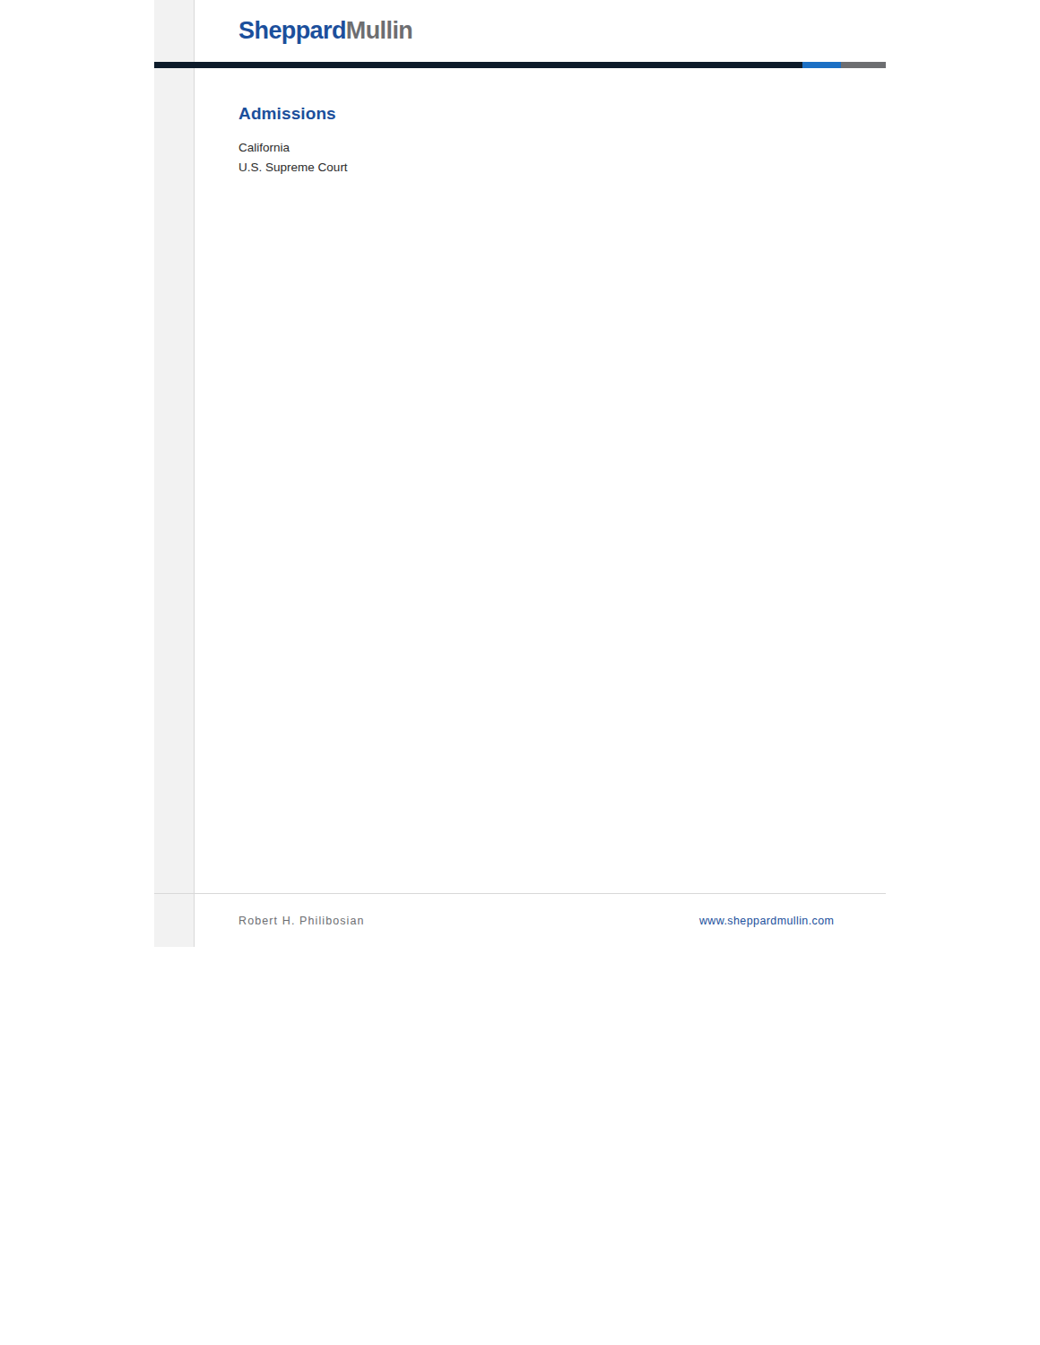Sheppard Mullin
Admissions
California
U.S. Supreme Court
Robert H. Philibosian
www.sheppardmullin.com